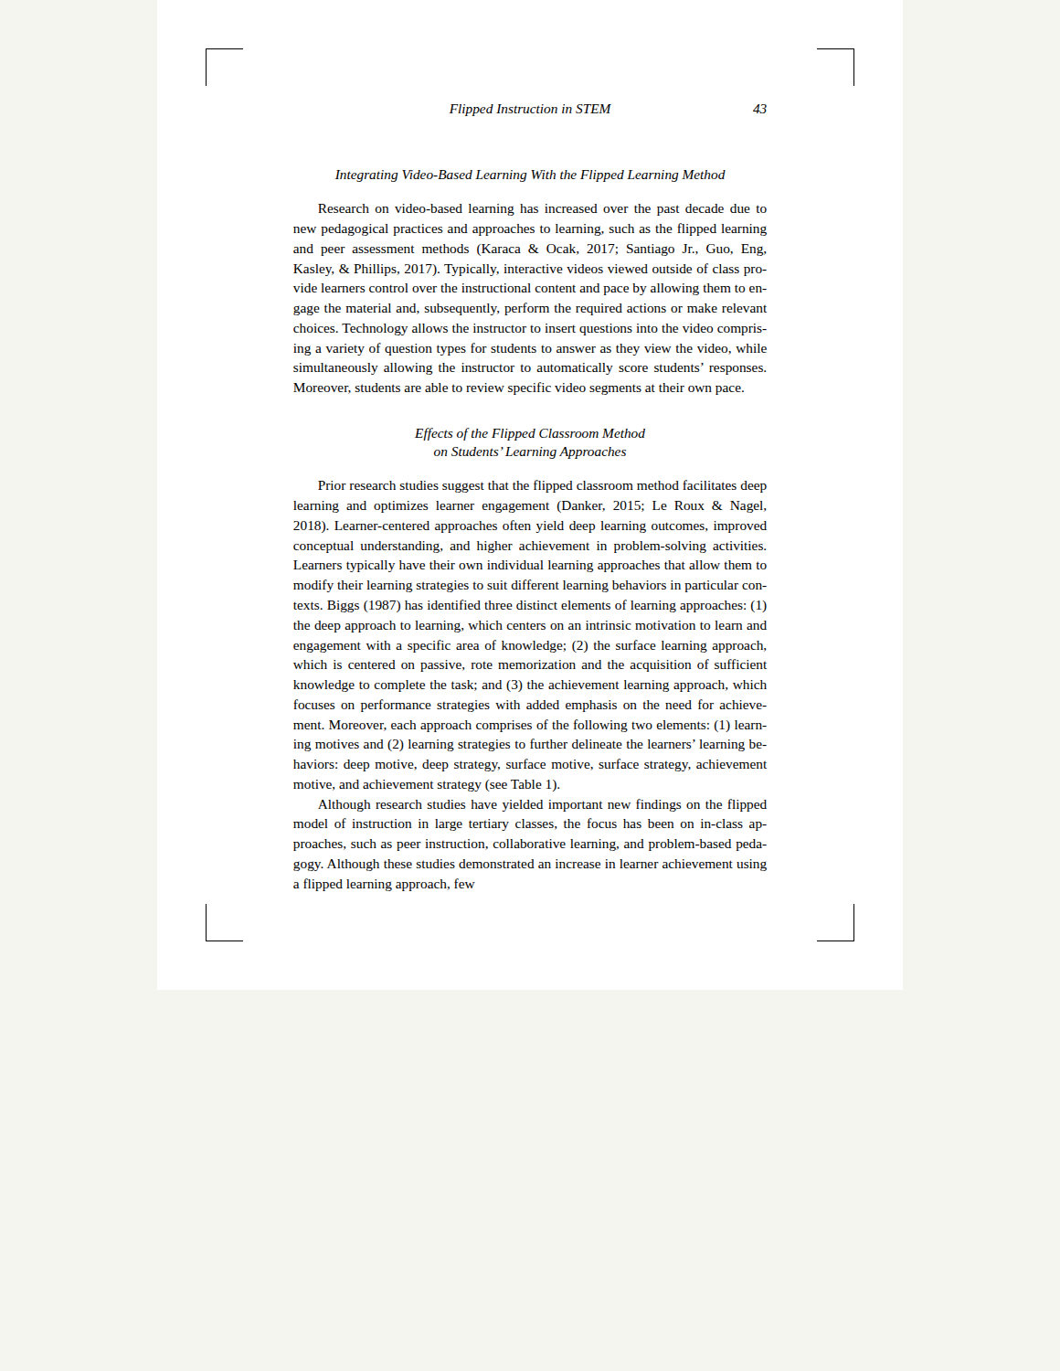Flipped Instruction in STEM 43
Integrating Video-Based Learning With the Flipped Learning Method
Research on video-based learning has increased over the past decade due to new pedagogical practices and approaches to learning, such as the flipped learning and peer assessment methods (Karaca & Ocak, 2017; Santiago Jr., Guo, Eng, Kasley, & Phillips, 2017). Typically, interactive videos viewed outside of class provide learners control over the instructional content and pace by allowing them to engage the material and, subsequently, perform the required actions or make relevant choices. Technology allows the instructor to insert questions into the video comprising a variety of question types for students to answer as they view the video, while simultaneously allowing the instructor to automatically score students’ responses. Moreover, students are able to review specific video segments at their own pace.
Effects of the Flipped Classroom Method
on Students’ Learning Approaches
Prior research studies suggest that the flipped classroom method facilitates deep learning and optimizes learner engagement (Danker, 2015; Le Roux & Nagel, 2018). Learner-centered approaches often yield deep learning outcomes, improved conceptual understanding, and higher achievement in problem-solving activities. Learners typically have their own individual learning approaches that allow them to modify their learning strategies to suit different learning behaviors in particular contexts. Biggs (1987) has identified three distinct elements of learning approaches: (1) the deep approach to learning, which centers on an intrinsic motivation to learn and engagement with a specific area of knowledge; (2) the surface learning approach, which is centered on passive, rote memorization and the acquisition of sufficient knowledge to complete the task; and (3) the achievement learning approach, which focuses on performance strategies with added emphasis on the need for achievement. Moreover, each approach comprises of the following two elements: (1) learning motives and (2) learning strategies to further delineate the learners’ learning behaviors: deep motive, deep strategy, surface motive, surface strategy, achievement motive, and achievement strategy (see Table 1).
Although research studies have yielded important new findings on the flipped model of instruction in large tertiary classes, the focus has been on in-class approaches, such as peer instruction, collaborative learning, and problem-based pedagogy. Although these studies demonstrated an increase in learner achievement using a flipped learning approach, few